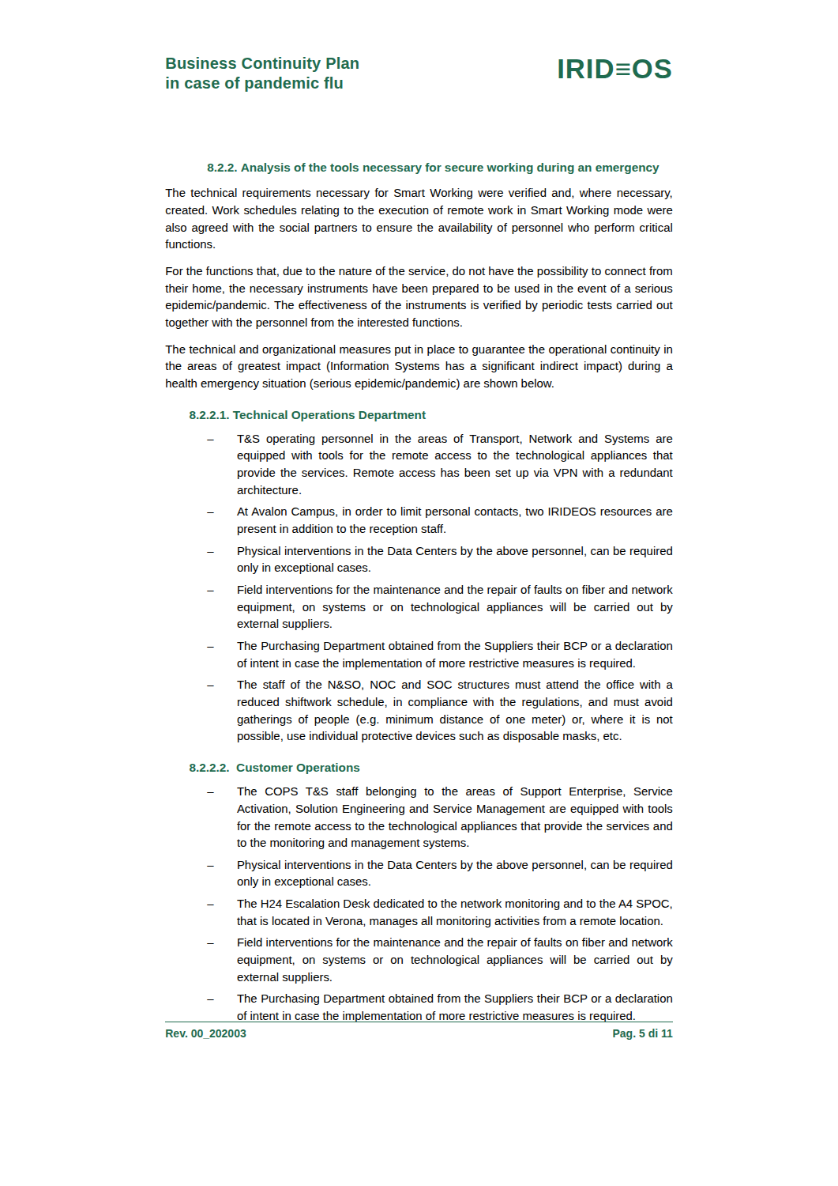Business Continuity Plan
in case of pandemic flu
IRID≡OS
8.2.2. Analysis of the tools necessary for secure working during an emergency
The technical requirements necessary for Smart Working were verified and, where necessary, created. Work schedules relating to the execution of remote work in Smart Working mode were also agreed with the social partners to ensure the availability of personnel who perform critical functions.
For the functions that, due to the nature of the service, do not have the possibility to connect from their home, the necessary instruments have been prepared to be used in the event of a serious epidemic/pandemic. The effectiveness of the instruments is verified by periodic tests carried out together with the personnel from the interested functions.
The technical and organizational measures put in place to guarantee the operational continuity in the areas of greatest impact (Information Systems has a significant indirect impact) during a health emergency situation (serious epidemic/pandemic) are shown below.
8.2.2.1. Technical Operations Department
T&S operating personnel in the areas of Transport, Network and Systems are equipped with tools for the remote access to the technological appliances that provide the services. Remote access has been set up via VPN with a redundant architecture.
At Avalon Campus, in order to limit personal contacts, two IRIDEOS resources are present in addition to the reception staff.
Physical interventions in the Data Centers by the above personnel, can be required only in exceptional cases.
Field interventions for the maintenance and the repair of faults on fiber and network equipment, on systems or on technological appliances will be carried out by external suppliers.
The Purchasing Department obtained from the Suppliers their BCP or a declaration of intent in case the implementation of more restrictive measures is required.
The staff of the N&SO, NOC and SOC structures must attend the office with a reduced shiftwork schedule, in compliance with the regulations, and must avoid gatherings of people (e.g. minimum distance of one meter) or, where it is not possible, use individual protective devices such as disposable masks, etc.
8.2.2.2. Customer Operations
The COPS T&S staff belonging to the areas of Support Enterprise, Service Activation, Solution Engineering and Service Management are equipped with tools for the remote access to the technological appliances that provide the services and to the monitoring and management systems.
Physical interventions in the Data Centers by the above personnel, can be required only in exceptional cases.
The H24 Escalation Desk dedicated to the network monitoring and to the A4 SPOC, that is located in Verona, manages all monitoring activities from a remote location.
Field interventions for the maintenance and the repair of faults on fiber and network equipment, on systems or on technological appliances will be carried out by external suppliers.
The Purchasing Department obtained from the Suppliers their BCP or a declaration of intent in case the implementation of more restrictive measures is required.
Rev. 00_202003 Pag. 5 di 11